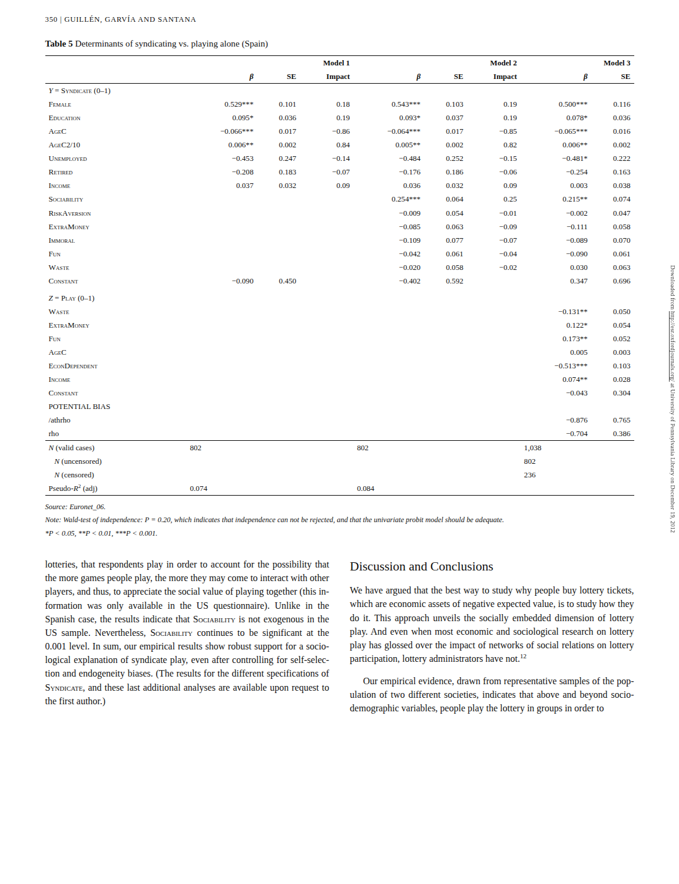Downloaded from http://esr.oxfordjournals.org/ at University of Pennsylvania Library on December 19, 2012
350 | GUILLÉN, GARVÍA AND SANTANA
Table 5 Determinants of syndicating vs. playing alone (Spain)
| | Model 1 | Model 2 | Model 3 |
| --- | --- | --- | --- |
| | β | SE | Impact | β | SE | Impact | β | SE |
| Y = Syndicate (0–1) | | | | | | | | |
| Female | 0.529*** | 0.101 | 0.18 | 0.543*** | 0.103 | 0.19 | 0.500*** | 0.116 |
| Education | 0.095* | 0.036 | 0.19 | 0.093* | 0.037 | 0.19 | 0.078* | 0.036 |
| AgeC | −0.066*** | 0.017 | −0.86 | −0.064*** | 0.017 | −0.85 | −0.065*** | 0.016 |
| AgeC2/10 | 0.006** | 0.002 | 0.84 | 0.005** | 0.002 | 0.82 | 0.006** | 0.002 |
| Unemployed | −0.453 | 0.247 | −0.14 | −0.484 | 0.252 | −0.15 | −0.481* | 0.222 |
| Retired | −0.208 | 0.183 | −0.07 | −0.176 | 0.186 | −0.06 | −0.254 | 0.163 |
| Income | 0.037 | 0.032 | 0.09 | 0.036 | 0.032 | 0.09 | 0.003 | 0.038 |
| Sociability | | | | 0.254*** | 0.064 | 0.25 | 0.215** | 0.074 |
| RiskAversion | | | | −0.009 | 0.054 | −0.01 | −0.002 | 0.047 |
| ExtraMoney | | | | −0.085 | 0.063 | −0.09 | −0.111 | 0.058 |
| Immoral | | | | −0.109 | 0.077 | −0.07 | −0.089 | 0.070 |
| Fun | | | | −0.042 | 0.061 | −0.04 | −0.090 | 0.061 |
| Waste | | | | −0.020 | 0.058 | −0.02 | 0.030 | 0.063 |
| Constant | −0.090 | 0.450 | | −0.402 | 0.592 | | 0.347 | 0.696 |
| Z = Play (0–1) | | | | | | | | |
| Waste | | | | | | | −0.131** | 0.050 |
| ExtraMoney | | | | | | | 0.122* | 0.054 |
| Fun | | | | | | | 0.173** | 0.052 |
| AgeC | | | | | | | 0.005 | 0.003 |
| EconDependent | | | | | | | −0.513*** | 0.103 |
| Income | | | | | | | 0.074** | 0.028 |
| Constant | | | | | | | −0.043 | 0.304 |
| Potential bias | | | | | | | | |
| /athrho | | | | | | | −0.876 | 0.765 |
| rho | | | | | | | −0.704 | 0.386 |
| N (valid cases) | 802 | | | 802 | | | 1,038 | |
| N (uncensored) | | | | | | | 802 | |
| N (censored) | | | | | | | 236 | |
| Pseudo- R 2 (adj) | 0.074 | | | 0.084 | | | | |
Source: Euronet_06.
Note: Wald-test of independence: P = 0.20, which indicates that independence can not be rejected, and that the univariate probit model should be adequate.
*P < 0.05, **P < 0.01, ***P < 0.001.
lotteries, that respondents play in order to account for the possibility that the more games people play, the more they may come to interact with other players, and thus, to appreciate the social value of playing together (this information was only available in the US questionnaire). Unlike in the Spanish case, the results indicate that Sociability is not exogenous in the US sample. Nevertheless, Sociability continues to be significant at the 0.001 level. In sum, our empirical results show robust support for a sociological explanation of syndicate play, even after controlling for self-selection and endogeneity biases. (The results for the different specifications of Syndicate, and these last additional analyses are available upon request to the first author.)
Discussion and Conclusions
We have argued that the best way to study why people buy lottery tickets, which are economic assets of negative expected value, is to study how they do it. This approach unveils the socially embedded dimension of lottery play. And even when most economic and sociological research on lottery play has glossed over the impact of networks of social relations on lottery participation, lottery administrators have not.12
Our empirical evidence, drawn from representative samples of the population of two different societies, indicates that above and beyond socio-demographic variables, people play the lottery in groups in order to